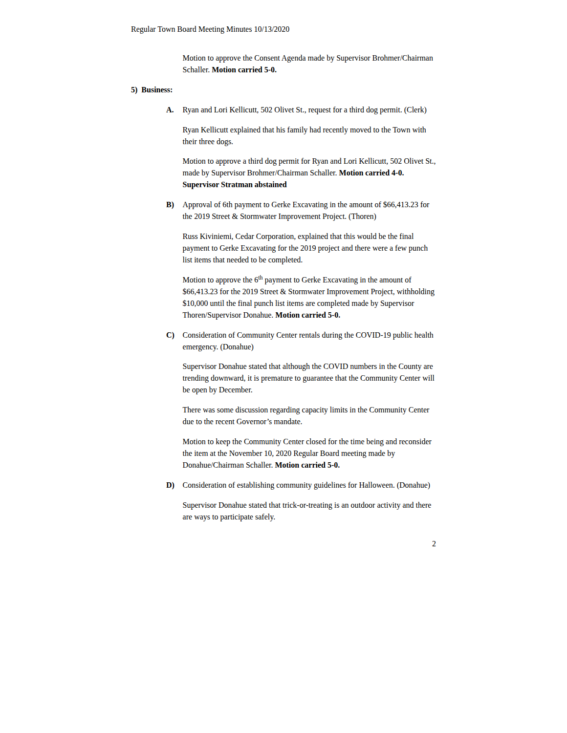Regular Town Board Meeting Minutes 10/13/2020
Motion to approve the Consent Agenda made by Supervisor Brohmer/Chairman Schaller. Motion carried 5-0.
5) Business:
A. Ryan and Lori Kellicutt, 502 Olivet St., request for a third dog permit. (Clerk)
Ryan Kellicutt explained that his family had recently moved to the Town with their three dogs.
Motion to approve a third dog permit for Ryan and Lori Kellicutt, 502 Olivet St., made by Supervisor Brohmer/Chairman Schaller. Motion carried 4-0. Supervisor Stratman abstained
B) Approval of 6th payment to Gerke Excavating in the amount of $66,413.23 for the 2019 Street & Stormwater Improvement Project. (Thoren)
Russ Kiviniemi, Cedar Corporation, explained that this would be the final payment to Gerke Excavating for the 2019 project and there were a few punch list items that needed to be completed.
Motion to approve the 6th payment to Gerke Excavating in the amount of $66,413.23 for the 2019 Street & Stormwater Improvement Project, withholding $10,000 until the final punch list items are completed made by Supervisor Thoren/Supervisor Donahue. Motion carried 5-0.
C) Consideration of Community Center rentals during the COVID-19 public health emergency. (Donahue)
Supervisor Donahue stated that although the COVID numbers in the County are trending downward, it is premature to guarantee that the Community Center will be open by December.
There was some discussion regarding capacity limits in the Community Center due to the recent Governor’s mandate.
Motion to keep the Community Center closed for the time being and reconsider the item at the November 10, 2020 Regular Board meeting made by Donahue/Chairman Schaller. Motion carried 5-0.
D) Consideration of establishing community guidelines for Halloween. (Donahue)
Supervisor Donahue stated that trick-or-treating is an outdoor activity and there are ways to participate safely.
2